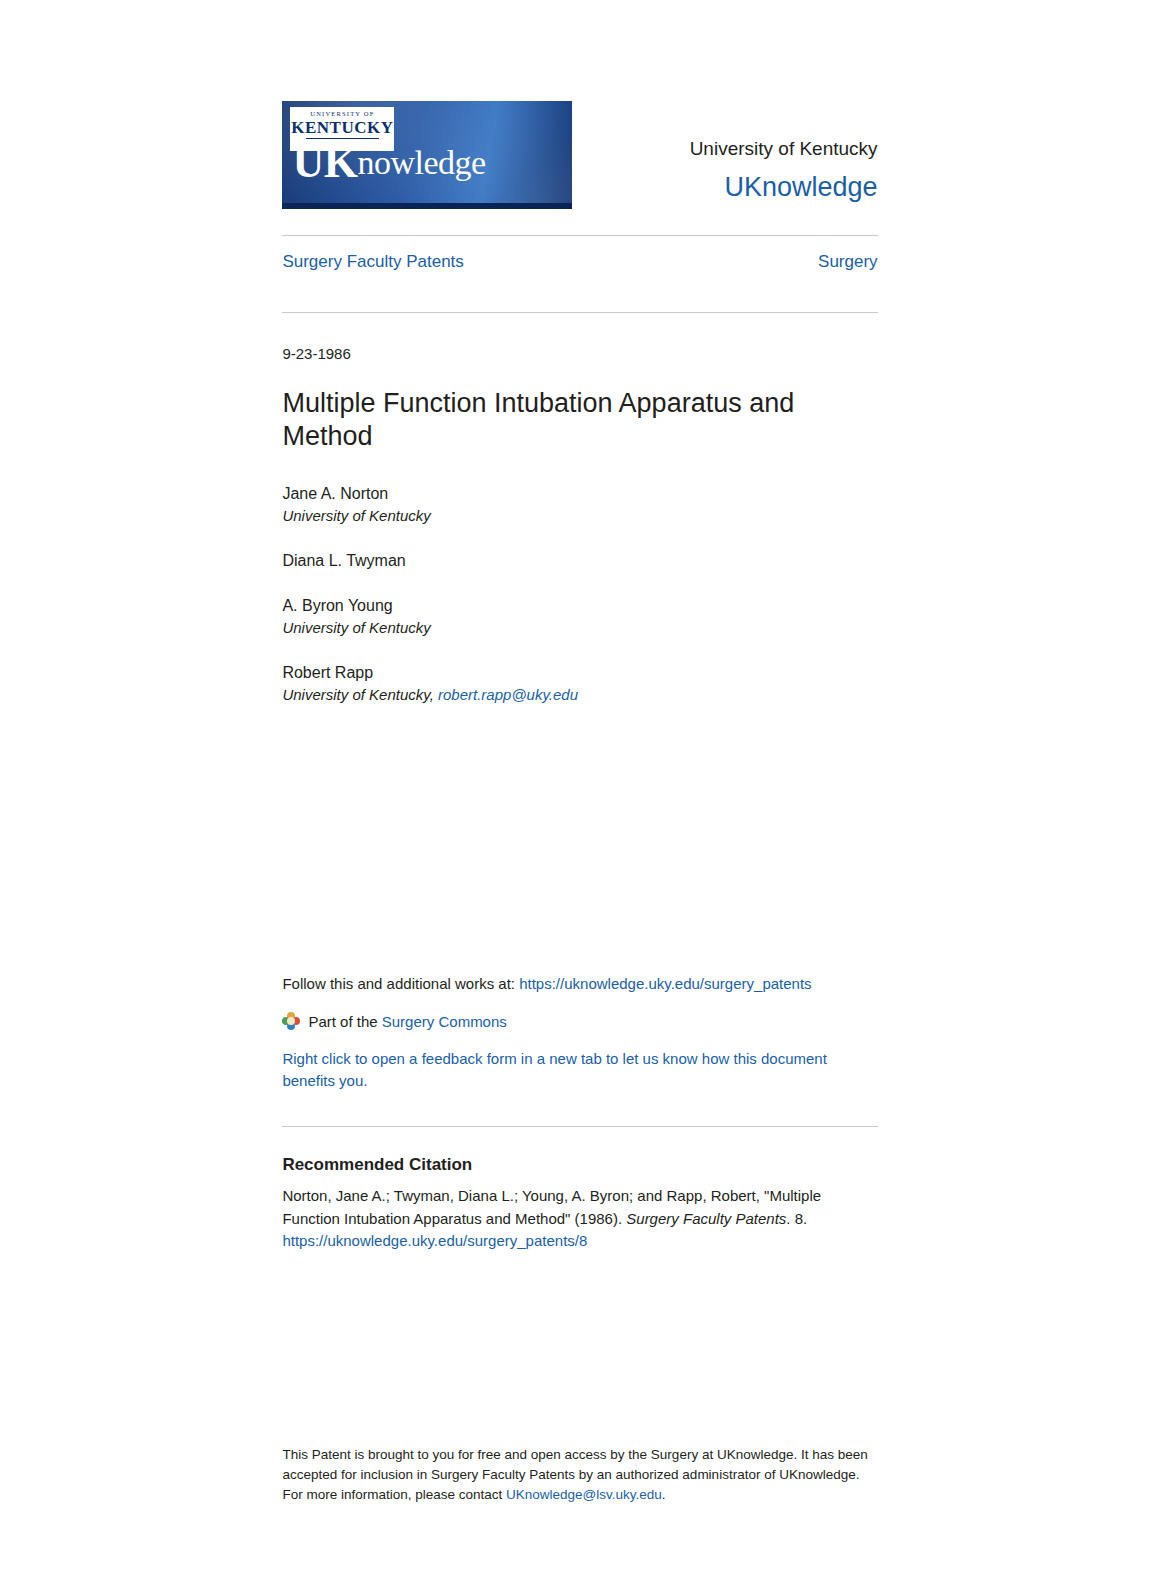University of KENTUCKY
UKnowledge
University of Kentucky
UKnowledge
Surgery Faculty Patents
Surgery
9-23-1986
Multiple Function Intubation Apparatus and Method
Jane A. Norton
University of Kentucky
Diana L. Twyman
A. Byron Young
University of Kentucky
Robert Rapp
University of Kentucky, robert.rapp@uky.edu
Follow this and additional works at: https://uknowledge.uky.edu/surgery_patents
Part of the Surgery Commons
Right click to open a feedback form in a new tab to let us know how this document benefits you.
Recommended Citation
Norton, Jane A.; Twyman, Diana L.; Young, A. Byron; and Rapp, Robert, "Multiple Function Intubation Apparatus and Method" (1986). Surgery Faculty Patents. 8.
https://uknowledge.uky.edu/surgery_patents/8
This Patent is brought to you for free and open access by the Surgery at UKnowledge. It has been accepted for inclusion in Surgery Faculty Patents by an authorized administrator of UKnowledge. For more information, please contact UKnowledge@lsv.uky.edu.